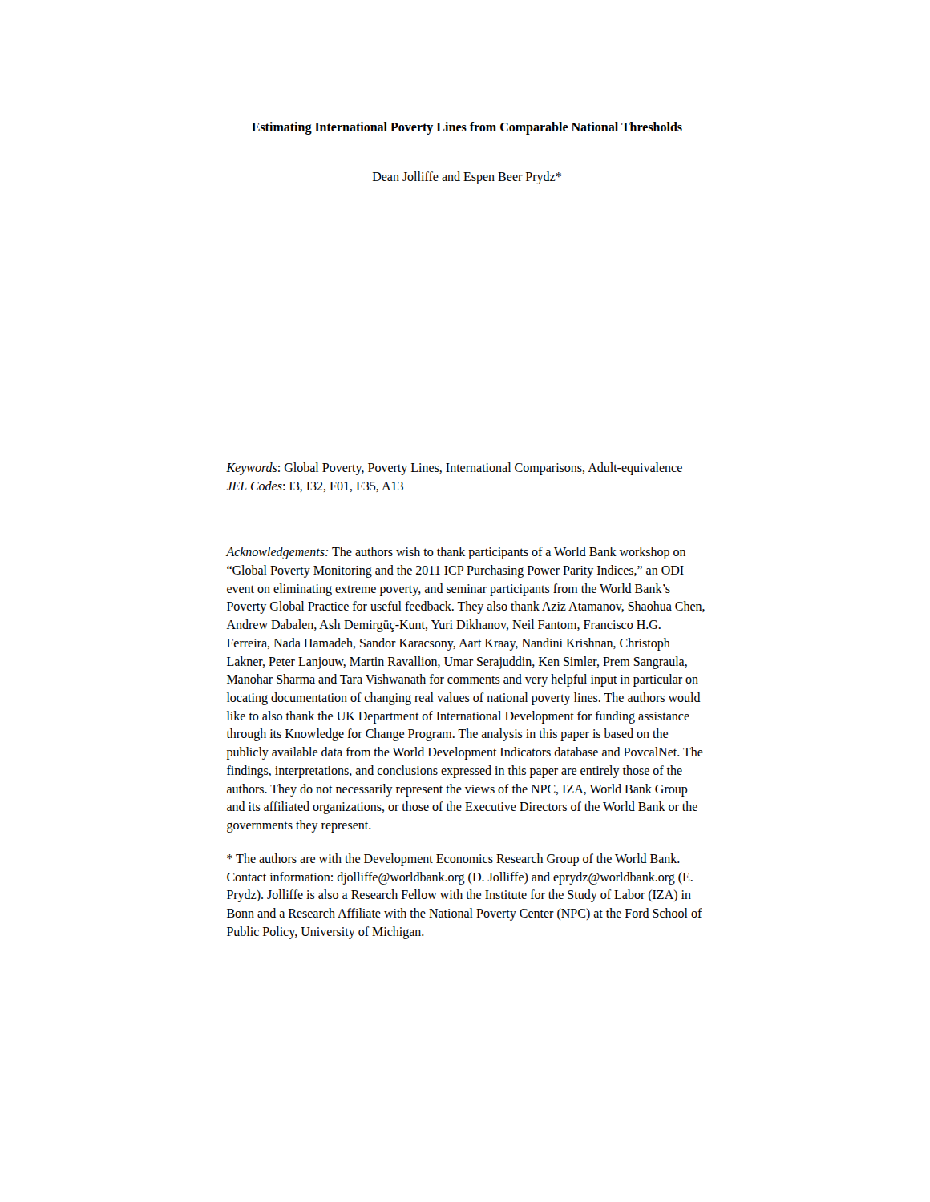Estimating International Poverty Lines from Comparable National Thresholds
Dean Jolliffe and Espen Beer Prydz*
Keywords: Global Poverty, Poverty Lines, International Comparisons, Adult-equivalence
JEL Codes: I3, I32, F01, F35, A13
Acknowledgements: The authors wish to thank participants of a World Bank workshop on “Global Poverty Monitoring and the 2011 ICP Purchasing Power Parity Indices,” an ODI event on eliminating extreme poverty, and seminar participants from the World Bank’s Poverty Global Practice for useful feedback. They also thank Aziz Atamanov, Shaohua Chen, Andrew Dabalen, Aslı Demirgüç-Kunt, Yuri Dikhanov, Neil Fantom, Francisco H.G. Ferreira, Nada Hamadeh, Sandor Karacsony, Aart Kraay, Nandini Krishnan, Christoph Lakner, Peter Lanjouw, Martin Ravallion, Umar Serajuddin, Ken Simler, Prem Sangraula, Manohar Sharma and Tara Vishwanath for comments and very helpful input in particular on locating documentation of changing real values of national poverty lines. The authors would like to also thank the UK Department of International Development for funding assistance through its Knowledge for Change Program. The analysis in this paper is based on the publicly available data from the World Development Indicators database and PovcalNet. The findings, interpretations, and conclusions expressed in this paper are entirely those of the authors. They do not necessarily represent the views of the NPC, IZA, World Bank Group and its affiliated organizations, or those of the Executive Directors of the World Bank or the governments they represent.
* The authors are with the Development Economics Research Group of the World Bank. Contact information: djolliffe@worldbank.org (D. Jolliffe) and eprydz@worldbank.org (E. Prydz). Jolliffe is also a Research Fellow with the Institute for the Study of Labor (IZA) in Bonn and a Research Affiliate with the National Poverty Center (NPC) at the Ford School of Public Policy, University of Michigan.